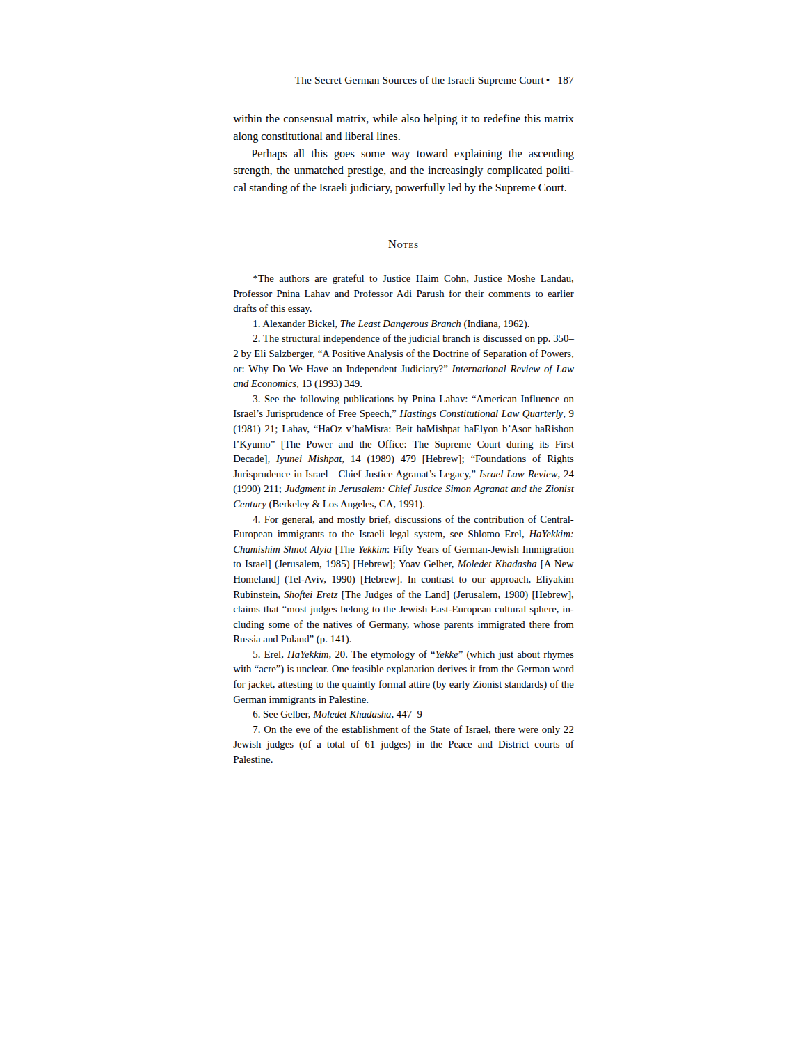The Secret German Sources of the Israeli Supreme Court•187
within the consensual matrix, while also helping it to redefine this matrix along constitutional and liberal lines.
Perhaps all this goes some way toward explaining the ascending strength, the unmatched prestige, and the increasingly complicated political standing of the Israeli judiciary, powerfully led by the Supreme Court.
Notes
*The authors are grateful to Justice Haim Cohn, Justice Moshe Landau, Professor Pnina Lahav and Professor Adi Parush for their comments to earlier drafts of this essay.
1. Alexander Bickel, The Least Dangerous Branch (Indiana, 1962).
2. The structural independence of the judicial branch is discussed on pp. 350–2 by Eli Salzberger, “A Positive Analysis of the Doctrine of Separation of Powers, or: Why Do We Have an Independent Judiciary?” International Review of Law and Economics, 13 (1993) 349.
3. See the following publications by Pnina Lahav: “American Influence on Israel’s Jurisprudence of Free Speech,” Hastings Constitutional Law Quarterly, 9 (1981) 21; Lahav, “HaOz v’haMisra: Beit haMishpat haElyon b’Asor haRishon l’Kyumo” [The Power and the Office: The Supreme Court during its First Decade], Iyunei Mishpat, 14 (1989) 479 [Hebrew]; “Foundations of Rights Jurisprudence in Israel—Chief Justice Agranat’s Legacy,” Israel Law Review, 24 (1990) 211; Judgment in Jerusalem: Chief Justice Simon Agranat and the Zionist Century (Berkeley & Los Angeles, CA, 1991).
4. For general, and mostly brief, discussions of the contribution of Central-European immigrants to the Israeli legal system, see Shlomo Erel, HaYekkim: Chamishim Shnot Alyia [The Yekkim: Fifty Years of German-Jewish Immigration to Israel] (Jerusalem, 1985) [Hebrew]; Yoav Gelber, Moledet Khadasha [A New Homeland] (Tel-Aviv, 1990) [Hebrew]. In contrast to our approach, Eliyakim Rubinstein, Shoftei Eretz [The Judges of the Land] (Jerusalem, 1980) [Hebrew], claims that “most judges belong to the Jewish East-European cultural sphere, including some of the natives of Germany, whose parents immigrated there from Russia and Poland” (p. 141).
5. Erel, HaYekkim, 20. The etymology of “Yekke” (which just about rhymes with “acre”) is unclear. One feasible explanation derives it from the German word for jacket, attesting to the quaintly formal attire (by early Zionist standards) of the German immigrants in Palestine.
6. See Gelber, Moledet Khadasha, 447–9
7. On the eve of the establishment of the State of Israel, there were only 22 Jewish judges (of a total of 61 judges) in the Peace and District courts of Palestine.